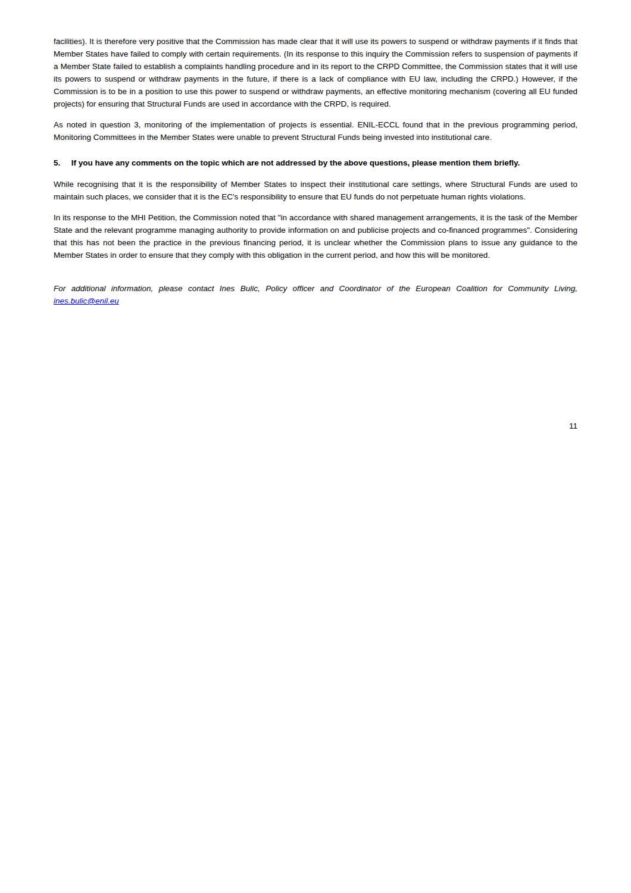facilities). It is therefore very positive that the Commission has made clear that it will use its powers to suspend or withdraw payments if it finds that Member States have failed to comply with certain requirements. (In its response to this inquiry the Commission refers to suspension of payments if a Member State failed to establish a complaints handling procedure and in its report to the CRPD Committee, the Commission states that it will use its powers to suspend or withdraw payments in the future, if there is a lack of compliance with EU law, including the CRPD.) However, if the Commission is to be in a position to use this power to suspend or withdraw payments, an effective monitoring mechanism (covering all EU funded projects) for ensuring that Structural Funds are used in accordance with the CRPD, is required.
As noted in question 3, monitoring of the implementation of projects is essential. ENIL-ECCL found that in the previous programming period, Monitoring Committees in the Member States were unable to prevent Structural Funds being invested into institutional care.
5. If you have any comments on the topic which are not addressed by the above questions, please mention them briefly.
While recognising that it is the responsibility of Member States to inspect their institutional care settings, where Structural Funds are used to maintain such places, we consider that it is the EC's responsibility to ensure that EU funds do not perpetuate human rights violations.
In its response to the MHI Petition, the Commission noted that "in accordance with shared management arrangements, it is the task of the Member State and the relevant programme managing authority to provide information on and publicise projects and co-financed programmes". Considering that this has not been the practice in the previous financing period, it is unclear whether the Commission plans to issue any guidance to the Member States in order to ensure that they comply with this obligation in the current period, and how this will be monitored.
For additional information, please contact Ines Bulic, Policy officer and Coordinator of the European Coalition for Community Living, ines.bulic@enil.eu
11